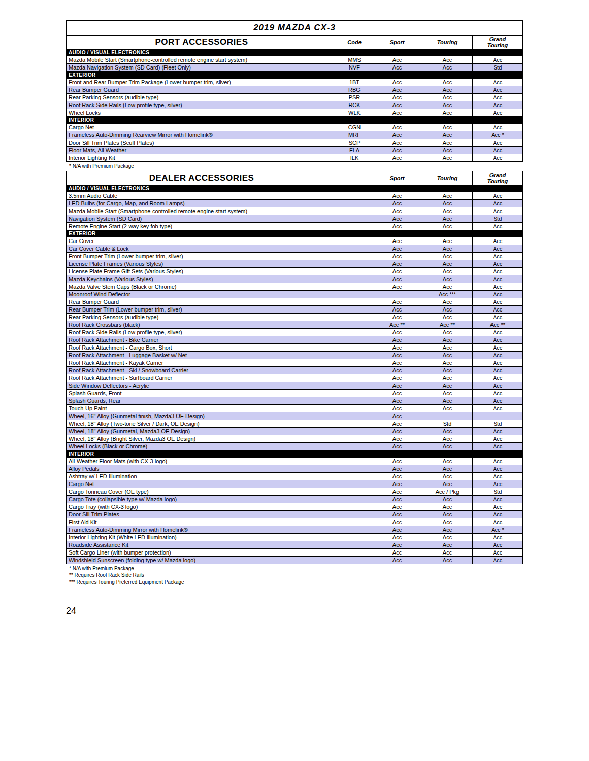| 2019 MAZDA CX-3 |
| PORT ACCESSORIES | Code | Sport | Touring | Grand Touring |
| AUDIO / VISUAL ELECTRONICS |
| Mazda Mobile Start (Smartphone-controlled remote engine start system) | MMS | Acc | Acc | Acc |
| Mazda Navigation System (SD Card) (Fleet Only) | NVF | Acc | Acc | Std |
| EXTERIOR |
| Front and Rear Bumper Trim Package (Lower bumper trim, silver) | 1BT | Acc | Acc | Acc |
| Rear Bumper Guard | RBG | Acc | Acc | Acc |
| Rear Parking Sensors (audible type) | PSR | Acc | Acc | Acc |
| Roof Rack Side Rails (Low-profile type, silver) | RCK | Acc | Acc | Acc |
| Wheel Locks | WLK | Acc | Acc | Acc |
| INTERIOR |
| Cargo Net | CGN | Acc | Acc | Acc |
| Frameless Auto-Dimming Rearview Mirror with Homelink® | MRF | Acc | Acc | Acc * |
| Door Sill Trim Plates (Scuff Plates) | SCP | Acc | Acc | Acc |
| Floor Mats, All Weather | FLA | Acc | Acc | Acc |
| Interior Lighting Kit | ILK | Acc | Acc | Acc |
* N/A with Premium Package
| DEALER ACCESSORIES | | Sport | Touring | Grand Touring |
| AUDIO / VISUAL ELECTRONICS |
| 3.5mm Audio Cable | | Acc | Acc | Acc |
| LED Bulbs (for Cargo, Map, and Room Lamps) | | Acc | Acc | Acc |
| Mazda Mobile Start (Smartphone-controlled remote engine start system) | | Acc | Acc | Acc |
| Navigation System (SD Card) | | Acc | Acc | Std |
| Remote Engine Start (2-way key fob type) | | Acc | Acc | Acc |
| EXTERIOR |
| Car Cover | | Acc | Acc | Acc |
| Car Cover Cable & Lock | | Acc | Acc | Acc |
| Front Bumper Trim (Lower bumper trim, silver) | | Acc | Acc | Acc |
| License Plate Frames (Various Styles) | | Acc | Acc | Acc |
| License Plate Frame Gift Sets (Various Styles) | | Acc | Acc | Acc |
| Mazda Keychains (Various Styles) | | Acc | Acc | Acc |
| Mazda Valve Stem Caps (Black or Chrome) | | Acc | Acc | Acc |
| Moonroof Wind Deflector | | --- | Acc *** | Acc |
| Rear Bumper Guard | | Acc | Acc | Acc |
| Rear Bumper Trim (Lower bumper trim, silver) | | Acc | Acc | Acc |
| Rear Parking Sensors (audible type) | | Acc | Acc | Acc |
| Roof Rack Crossbars (black) | | Acc ** | Acc ** | Acc ** |
| Roof Rack Side Rails (Low-profile type, silver) | | Acc | Acc | Acc |
| Roof Rack Attachment - Bike Carrier | | Acc | Acc | Acc |
| Roof Rack Attachment - Cargo Box, Short | | Acc | Acc | Acc |
| Roof Rack Attachment - Luggage Basket w/ Net | | Acc | Acc | Acc |
| Roof Rack Attachment - Kayak Carrier | | Acc | Acc | Acc |
| Roof Rack Attachment - Ski / Snowboard Carrier | | Acc | Acc | Acc |
| Roof Rack Attachment - Surfboard Carrier | | Acc | Acc | Acc |
| Side Window Deflectors - Acrylic | | Acc | Acc | Acc |
| Splash Guards, Front | | Acc | Acc | Acc |
| Splash Guards, Rear | | Acc | Acc | Acc |
| Touch-Up Paint | | Acc | Acc | Acc |
| Wheel, 16" Alloy (Gunmetal finish, Mazda3 OE Design) | | Acc | -- | -- |
| Wheel, 18" Alloy (Two-tone Silver / Dark, OE Design) | | Acc | Std | Std |
| Wheel, 18" Alloy (Gunmetal, Mazda3 OE Design) | | Acc | Acc | Acc |
| Wheel, 18" Alloy (Bright Silver, Mazda3 OE Design) | | Acc | Acc | Acc |
| Wheel Locks (Black or Chrome) | | Acc | Acc | Acc |
| INTERIOR |
| All-Weather Floor Mats (with CX-3 logo) | | Acc | Acc | Acc |
| Alloy Pedals | | Acc | Acc | Acc |
| Ashtray w/ LED Illumination | | Acc | Acc | Acc |
| Cargo Net | | Acc | Acc | Acc |
| Cargo Tonneau Cover (OE type) | | Acc | Acc / Pkg | Std |
| Cargo Tote (collapsible type w/ Mazda logo) | | Acc | Acc | Acc |
| Cargo Tray (with CX-3 logo) | | Acc | Acc | Acc |
| Door Sill Trim Plates | | Acc | Acc | Acc |
| First Aid Kit | | Acc | Acc | Acc |
| Frameless Auto-Dimming Mirror with Homelink® | | Acc | Acc | Acc * |
| Interior Lighting Kit (White LED illumination) | | Acc | Acc | Acc |
| Roadside Assistance Kit | | Acc | Acc | Acc |
| Soft Cargo Liner (with bumper protection) | | Acc | Acc | Acc |
| Windshield Sunscreen (folding type w/ Mazda logo) | | Acc | Acc | Acc |
* N/A with Premium Package
** Requires Roof Rack Side Rails
*** Requires Touring Preferred Equipment Package
24